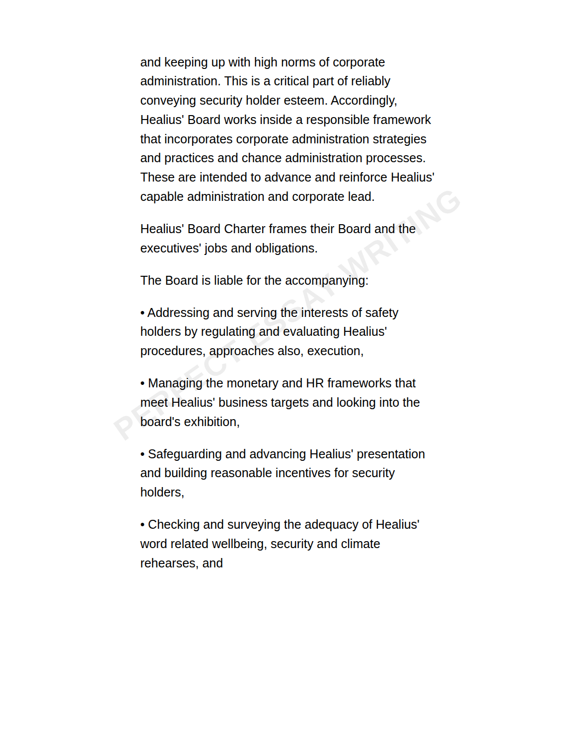PERFECT ESSAY WRITING
and keeping up with high norms of corporate administration. This is a critical part of reliably conveying security holder esteem. Accordingly, Healius' Board works inside a responsible framework that incorporates corporate administration strategies and practices and chance administration processes. These are intended to advance and reinforce Healius' capable administration and corporate lead.
Healius' Board Charter frames their Board and the executives' jobs and obligations.
The Board is liable for the accompanying:
• Addressing and serving the interests of safety holders by regulating and evaluating Healius' procedures, approaches also, execution,
• Managing the monetary and HR frameworks that meet Healius' business targets and looking into the board's exhibition,
• Safeguarding and advancing Healius' presentation and building reasonable incentives for security holders,
• Checking and surveying the adequacy of Healius' word related wellbeing, security and climate rehearses, and